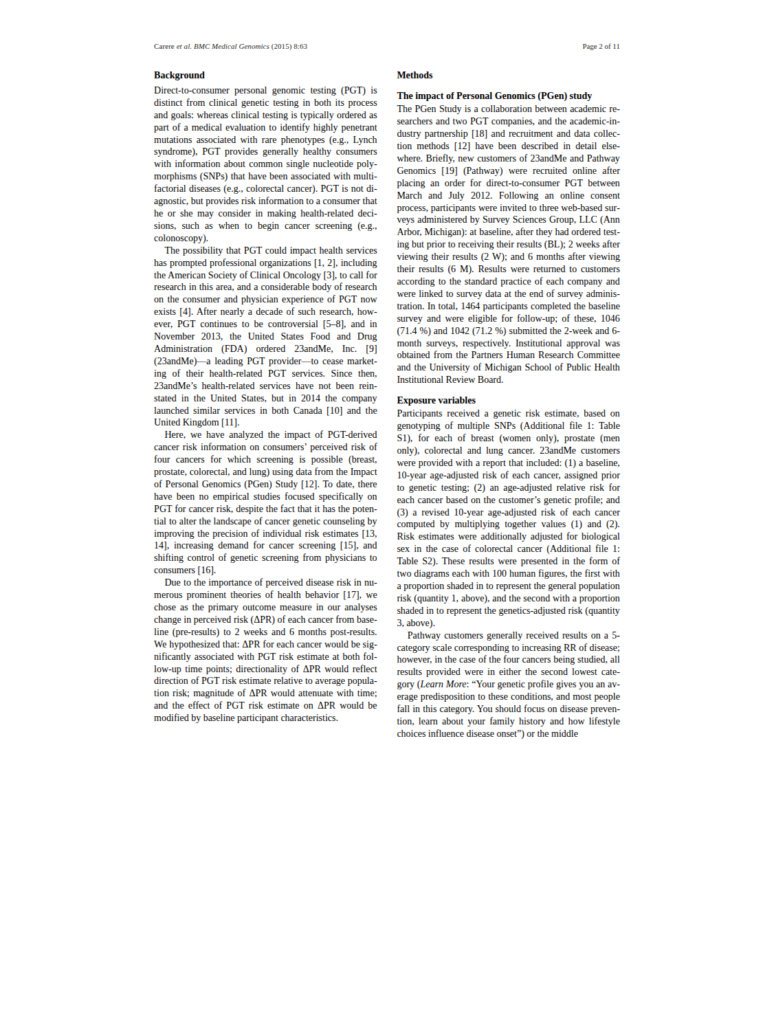Carere et al. BMC Medical Genomics (2015) 8:63
Page 2 of 11
Background
Direct-to-consumer personal genomic testing (PGT) is distinct from clinical genetic testing in both its process and goals: whereas clinical testing is typically ordered as part of a medical evaluation to identify highly penetrant mutations associated with rare phenotypes (e.g., Lynch syndrome), PGT provides generally healthy consumers with information about common single nucleotide polymorphisms (SNPs) that have been associated with multifactorial diseases (e.g., colorectal cancer). PGT is not diagnostic, but provides risk information to a consumer that he or she may consider in making health-related decisions, such as when to begin cancer screening (e.g., colonoscopy).
The possibility that PGT could impact health services has prompted professional organizations [1, 2], including the American Society of Clinical Oncology [3], to call for research in this area, and a considerable body of research on the consumer and physician experience of PGT now exists [4]. After nearly a decade of such research, however, PGT continues to be controversial [5–8], and in November 2013, the United States Food and Drug Administration (FDA) ordered 23andMe, Inc. [9] (23andMe)—a leading PGT provider—to cease marketing of their health-related PGT services. Since then, 23andMe’s health-related services have not been reinstated in the United States, but in 2014 the company launched similar services in both Canada [10] and the United Kingdom [11].
Here, we have analyzed the impact of PGT-derived cancer risk information on consumers’ perceived risk of four cancers for which screening is possible (breast, prostate, colorectal, and lung) using data from the Impact of Personal Genomics (PGen) Study [12]. To date, there have been no empirical studies focused specifically on PGT for cancer risk, despite the fact that it has the potential to alter the landscape of cancer genetic counseling by improving the precision of individual risk estimates [13, 14], increasing demand for cancer screening [15], and shifting control of genetic screening from physicians to consumers [16].
Due to the importance of perceived disease risk in numerous prominent theories of health behavior [17], we chose as the primary outcome measure in our analyses change in perceived risk (ΔPR) of each cancer from baseline (pre-results) to 2 weeks and 6 months post-results. We hypothesized that: ΔPR for each cancer would be significantly associated with PGT risk estimate at both follow-up time points; directionality of ΔPR would reflect direction of PGT risk estimate relative to average population risk; magnitude of ΔPR would attenuate with time; and the effect of PGT risk estimate on ΔPR would be modified by baseline participant characteristics.
Methods
The impact of Personal Genomics (PGen) study
The PGen Study is a collaboration between academic researchers and two PGT companies, and the academic-industry partnership [18] and recruitment and data collection methods [12] have been described in detail elsewhere. Briefly, new customers of 23andMe and Pathway Genomics [19] (Pathway) were recruited online after placing an order for direct-to-consumer PGT between March and July 2012. Following an online consent process, participants were invited to three web-based surveys administered by Survey Sciences Group, LLC (Ann Arbor, Michigan): at baseline, after they had ordered testing but prior to receiving their results (BL); 2 weeks after viewing their results (2 W); and 6 months after viewing their results (6 M). Results were returned to customers according to the standard practice of each company and were linked to survey data at the end of survey administration. In total, 1464 participants completed the baseline survey and were eligible for follow-up; of these, 1046 (71.4 %) and 1042 (71.2 %) submitted the 2-week and 6-month surveys, respectively. Institutional approval was obtained from the Partners Human Research Committee and the University of Michigan School of Public Health Institutional Review Board.
Exposure variables
Participants received a genetic risk estimate, based on genotyping of multiple SNPs (Additional file 1: Table S1), for each of breast (women only), prostate (men only), colorectal and lung cancer. 23andMe customers were provided with a report that included: (1) a baseline, 10-year age-adjusted risk of each cancer, assigned prior to genetic testing; (2) an age-adjusted relative risk for each cancer based on the customer’s genetic profile; and (3) a revised 10-year age-adjusted risk of each cancer computed by multiplying together values (1) and (2). Risk estimates were additionally adjusted for biological sex in the case of colorectal cancer (Additional file 1: Table S2). These results were presented in the form of two diagrams each with 100 human figures, the first with a proportion shaded in to represent the general population risk (quantity 1, above), and the second with a proportion shaded in to represent the genetics-adjusted risk (quantity 3, above).
Pathway customers generally received results on a 5-category scale corresponding to increasing RR of disease; however, in the case of the four cancers being studied, all results provided were in either the second lowest category (Learn More: “Your genetic profile gives you an average predisposition to these conditions, and most people fall in this category. You should focus on disease prevention, learn about your family history and how lifestyle choices influence disease onset”) or the middle